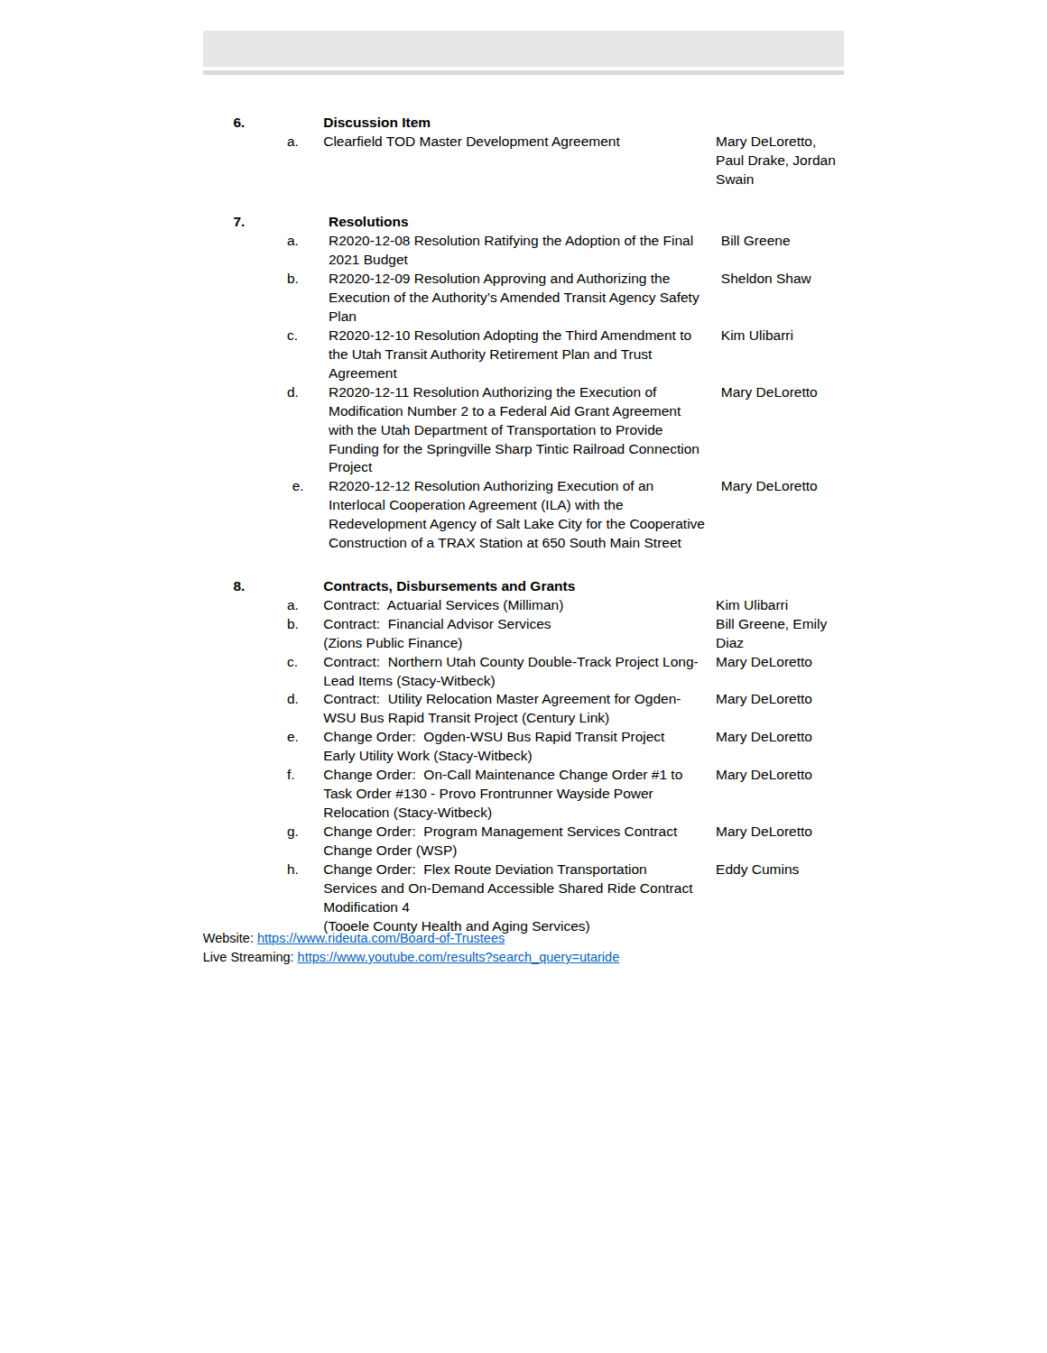| 6. | | Discussion Item |
| | a. | Clearfield TOD Master Development Agreement | Mary DeLoretto, Paul Drake, Jordan Swain |
| 7. | | Resolutions |
| | a. | R2020-12-08 Resolution Ratifying the Adoption of the Final 2021 Budget | Bill Greene |
| | b. | R2020-12-09 Resolution Approving and Authorizing the Execution of the Authority’s Amended Transit Agency Safety Plan | Sheldon Shaw |
| | c. | R2020-12-10 Resolution Adopting the Third Amendment to the Utah Transit Authority Retirement Plan and Trust Agreement | Kim Ulibarri |
| | d. | R2020-12-11 Resolution Authorizing the Execution of Modification Number 2 to a Federal Aid Grant Agreement with the Utah Department of Transportation to Provide Funding for the Springville Sharp Tintic Railroad Connection Project | Mary DeLoretto |
| | e. | R2020-12-12 Resolution Authorizing Execution of an Interlocal Cooperation Agreement (ILA) with the Redevelopment Agency of Salt Lake City for the Cooperative Construction of a TRAX Station at 650 South Main Street | Mary DeLoretto |
| 8. | | Contracts, Disbursements and Grants |
| | a. | Contract: Actuarial Services (Milliman) | Kim Ulibarri |
| | b. | Contract: Financial Advisor Services (Zions Public Finance) | Bill Greene, Emily Diaz |
| | c. | Contract: Northern Utah County Double-Track Project Long-Lead Items (Stacy-Witbeck) | Mary DeLoretto |
| | d. | Contract: Utility Relocation Master Agreement for Ogden-WSU Bus Rapid Transit Project (Century Link) | Mary DeLoretto |
| | e. | Change Order: Ogden-WSU Bus Rapid Transit Project Early Utility Work (Stacy-Witbeck) | Mary DeLoretto |
| | f. | Change Order: On-Call Maintenance Change Order #1 to Task Order #130 - Provo Frontrunner Wayside Power Relocation (Stacy-Witbeck) | Mary DeLoretto |
| | g. | Change Order: Program Management Services Contract Change Order (WSP) | Mary DeLoretto |
| | h. | Change Order: Flex Route Deviation Transportation Services and On-Demand Accessible Shared Ride Contract Modification 4 (Tooele County Health and Aging Services) | Eddy Cumins |
Website: https://www.rideuta.com/Board-of-Trustees
Live Streaming: https://www.youtube.com/results?search_query=utaride